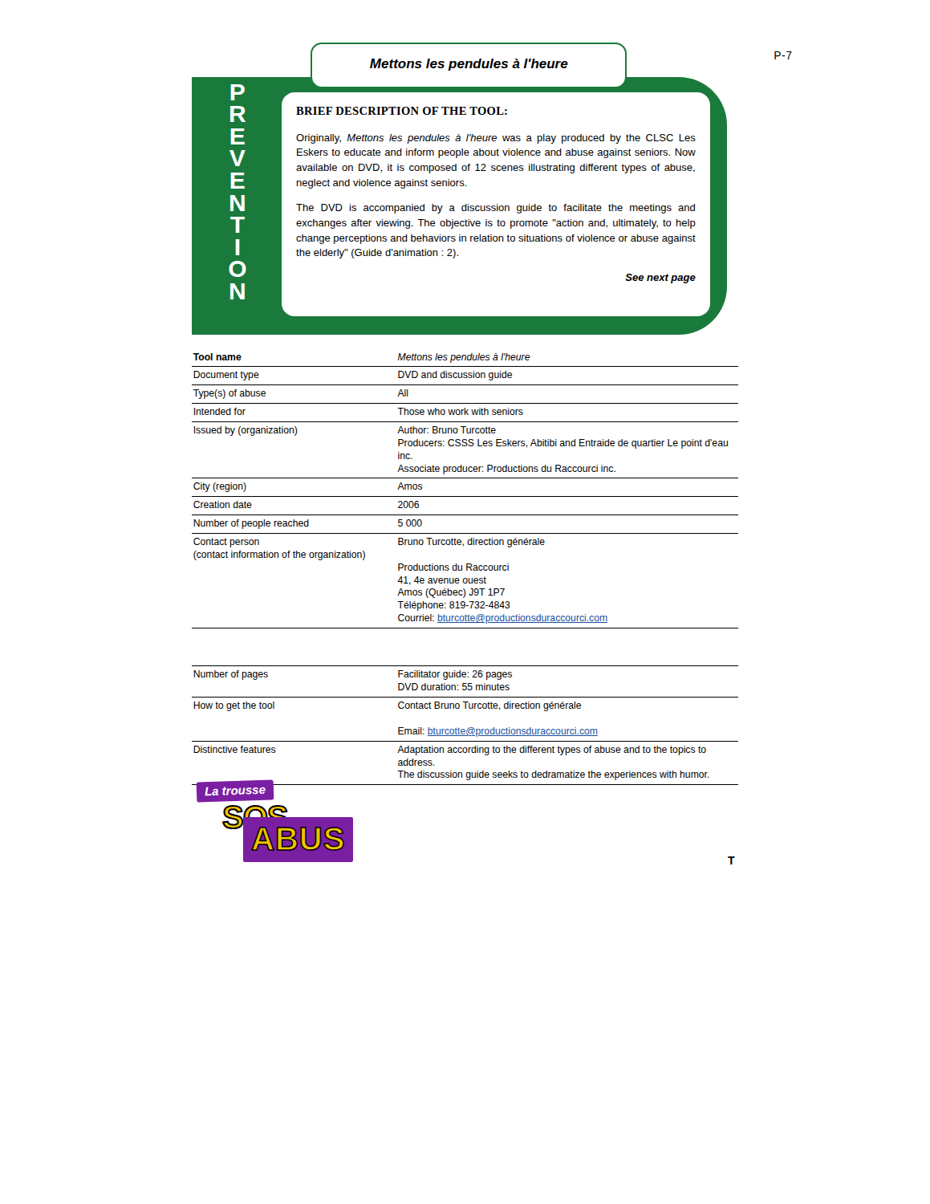P-7
Mettons les pendules à l'heure
PREVENTION
BRIEF DESCRIPTION OF THE TOOL:
Originally, Mettons les pendules à l'heure was a play produced by the CLSC Les Eskers to educate and inform people about violence and abuse against seniors. Now available on DVD, it is composed of 12 scenes illustrating different types of abuse, neglect and violence against seniors.
The DVD is accompanied by a discussion guide to facilitate the meetings and exchanges after viewing. The objective is to promote "action and, ultimately, to help change perceptions and behaviors in relation to situations of violence or abuse against the elderly" (Guide d'animation : 2).
See next page
| Tool name | Mettons les pendules à l'heure |
| Document type | DVD and discussion guide |
| Type(s) of abuse | All |
| Intended for | Those who work with seniors |
| Issued by (organization) | Author: Bruno Turcotte Producers: CSSS Les Eskers, Abitibi and Entraide de quartier Le point d'eau inc. Associate producer: Productions du Raccourci inc. |
| City (region) | Amos |
| Creation date | 2006 |
| Number of people reached | 5 000 |
| Contact person (contact information of the organization) | Bruno Turcotte, direction générale Productions du Raccourci 41, 4e avenue ouest Amos (Québec) J9T 1P7 Téléphone: 819-732-4843 Courriel: bturcotte@productionsduraccourci.com |
| Number of pages | Facilitator guide: 26 pages DVD duration: 55 minutes |
| How to get the tool | Contact Bruno Turcotte, direction générale Email: bturcotte@productionsduraccourci.com |
| Distinctive features | Adaptation according to the different types of abuse and to the topics to address. The discussion guide seeks to dedramatize the experiences with humor. |
La trousse
SOS
ABUS
T